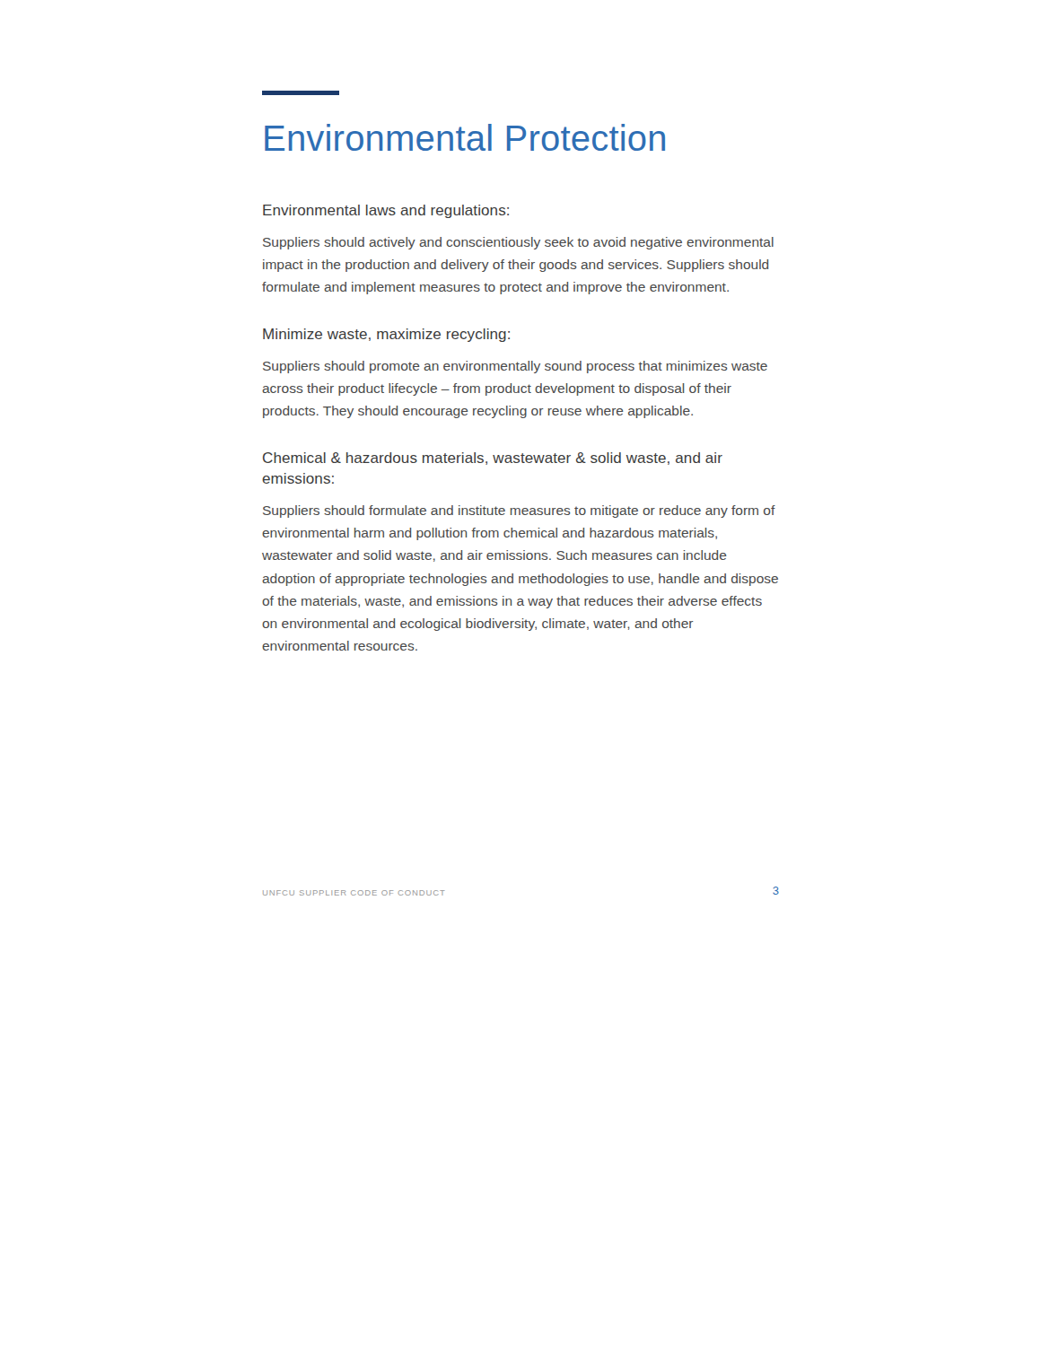Environmental Protection
Environmental laws and regulations:
Suppliers should actively and conscientiously seek to avoid negative environmental impact in the production and delivery of their goods and services. Suppliers should formulate and implement measures to protect and improve the environment.
Minimize waste, maximize recycling:
Suppliers should promote an environmentally sound process that minimizes waste across their product lifecycle – from product development to disposal of their products. They should encourage recycling or reuse where applicable.
Chemical & hazardous materials, wastewater & solid waste, and air emissions:
Suppliers should formulate and institute measures to mitigate or reduce any form of environmental harm and pollution from chemical and hazardous materials, wastewater and solid waste, and air emissions. Such measures can include adoption of appropriate technologies and methodologies to use, handle and dispose of the materials, waste, and emissions in a way that reduces their adverse effects on environmental and ecological biodiversity, climate, water, and other environmental resources.
UNFCU Supplier Code of Conduct
3